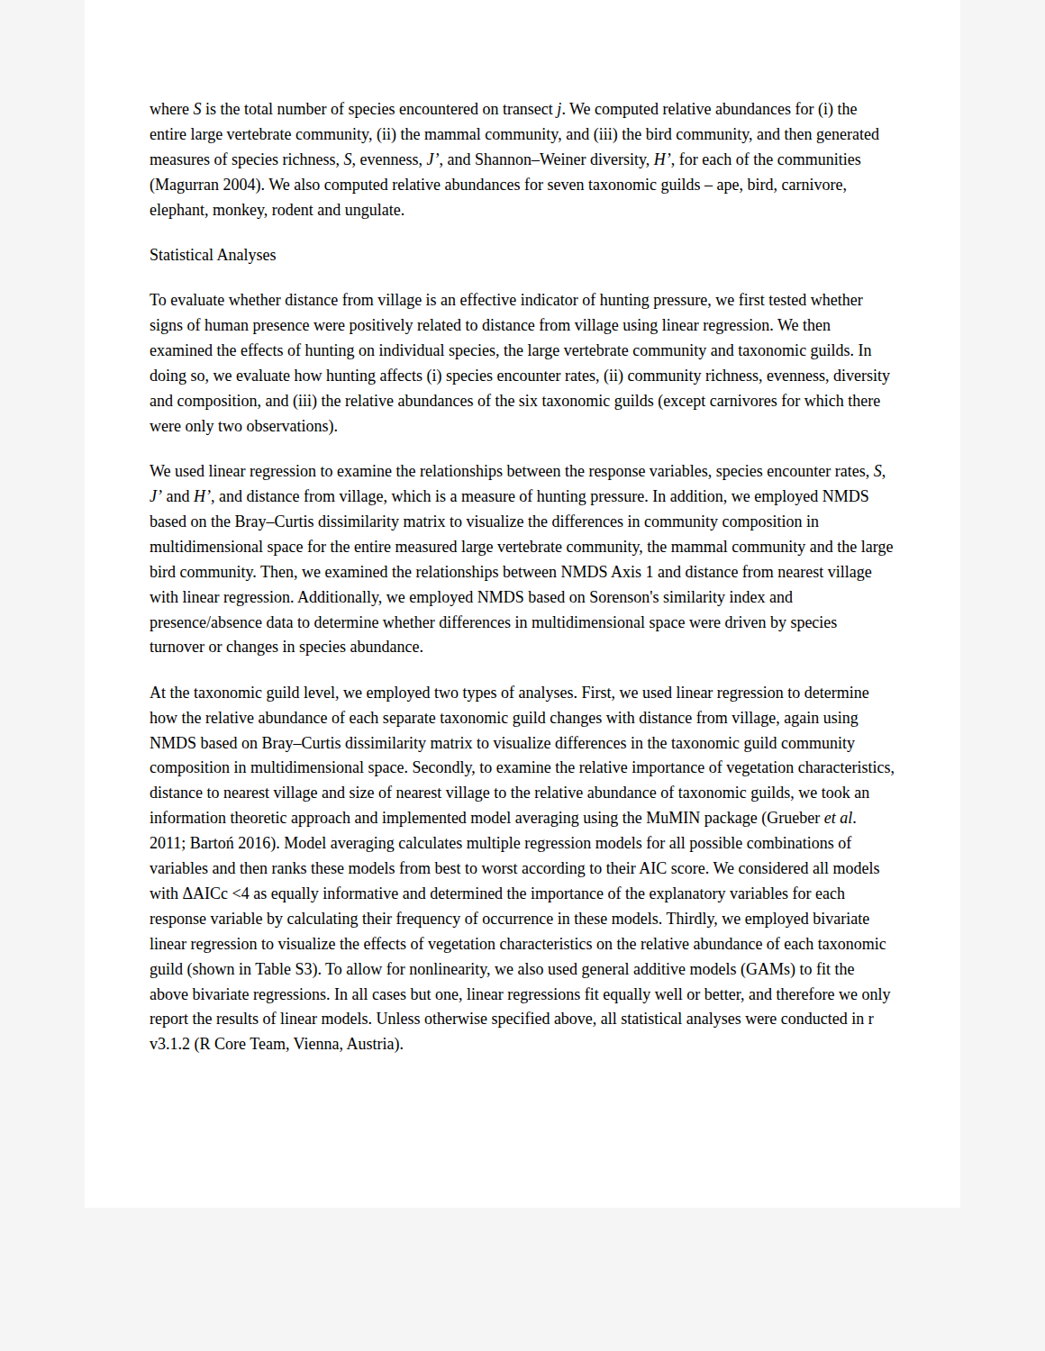where S is the total number of species encountered on transect j. We computed relative abundances for (i) the entire large vertebrate community, (ii) the mammal community, and (iii) the bird community, and then generated measures of species richness, S, evenness, J’, and Shannon–Weiner diversity, H’, for each of the communities (Magurran 2004). We also computed relative abundances for seven taxonomic guilds – ape, bird, carnivore, elephant, monkey, rodent and ungulate.
Statistical Analyses
To evaluate whether distance from village is an effective indicator of hunting pressure, we first tested whether signs of human presence were positively related to distance from village using linear regression. We then examined the effects of hunting on individual species, the large vertebrate community and taxonomic guilds. In doing so, we evaluate how hunting affects (i) species encounter rates, (ii) community richness, evenness, diversity and composition, and (iii) the relative abundances of the six taxonomic guilds (except carnivores for which there were only two observations).
We used linear regression to examine the relationships between the response variables, species encounter rates, S, J’ and H’, and distance from village, which is a measure of hunting pressure. In addition, we employed NMDS based on the Bray–Curtis dissimilarity matrix to visualize the differences in community composition in multidimensional space for the entire measured large vertebrate community, the mammal community and the large bird community. Then, we examined the relationships between NMDS Axis 1 and distance from nearest village with linear regression. Additionally, we employed NMDS based on Sorenson's similarity index and presence/absence data to determine whether differences in multidimensional space were driven by species turnover or changes in species abundance.
At the taxonomic guild level, we employed two types of analyses. First, we used linear regression to determine how the relative abundance of each separate taxonomic guild changes with distance from village, again using NMDS based on Bray–Curtis dissimilarity matrix to visualize differences in the taxonomic guild community composition in multidimensional space. Secondly, to examine the relative importance of vegetation characteristics, distance to nearest village and size of nearest village to the relative abundance of taxonomic guilds, we took an information theoretic approach and implemented model averaging using the MuMIN package (Grueber et al. 2011; Bartoń 2016). Model averaging calculates multiple regression models for all possible combinations of variables and then ranks these models from best to worst according to their AIC score. We considered all models with ΔAICc <4 as equally informative and determined the importance of the explanatory variables for each response variable by calculating their frequency of occurrence in these models. Thirdly, we employed bivariate linear regression to visualize the effects of vegetation characteristics on the relative abundance of each taxonomic guild (shown in Table S3). To allow for nonlinearity, we also used general additive models (GAMs) to fit the above bivariate regressions. In all cases but one, linear regressions fit equally well or better, and therefore we only report the results of linear models. Unless otherwise specified above, all statistical analyses were conducted in r v3.1.2 (R Core Team, Vienna, Austria).